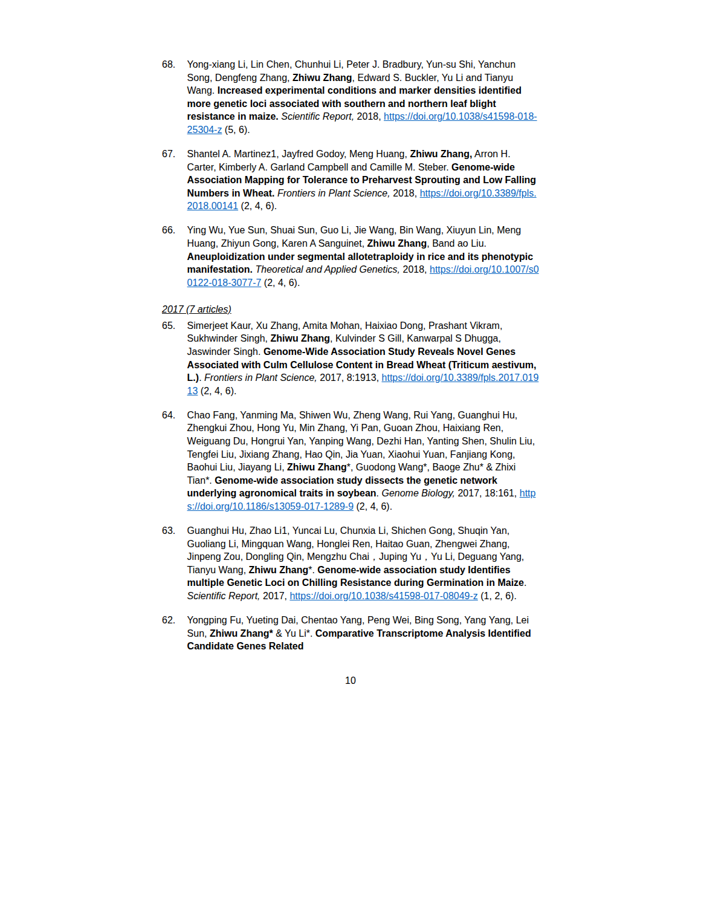68. Yong-xiang Li, Lin Chen, Chunhui Li, Peter J. Bradbury, Yun-su Shi, Yanchun Song, Dengfeng Zhang, Zhiwu Zhang, Edward S. Buckler, Yu Li and Tianyu Wang. Increased experimental conditions and marker densities identified more genetic loci associated with southern and northern leaf blight resistance in maize. Scientific Report, 2018, https://doi.org/10.1038/s41598-018-25304-z (5, 6).
67. Shantel A. Martinez1, Jayfred Godoy, Meng Huang, Zhiwu Zhang, Arron H. Carter, Kimberly A. Garland Campbell and Camille M. Steber. Genome-wide Association Mapping for Tolerance to Preharvest Sprouting and Low Falling Numbers in Wheat. Frontiers in Plant Science, 2018, https://doi.org/10.3389/fpls.2018.00141 (2, 4, 6).
66. Ying Wu, Yue Sun, Shuai Sun, Guo Li, Jie Wang, Bin Wang, Xiuyun Lin, Meng Huang, Zhiyun Gong, Karen A Sanguinet, Zhiwu Zhang, Band ao Liu. Aneuploidization under segmental allotetraploidy in rice and its phenotypic manifestation. Theoretical and Applied Genetics, 2018, https://doi.org/10.1007/s00122-018-3077-7 (2, 4, 6).
2017 (7 articles)
65. Simerjeet Kaur, Xu Zhang, Amita Mohan, Haixiao Dong, Prashant Vikram, Sukhwinder Singh, Zhiwu Zhang, Kulvinder S Gill, Kanwarpal S Dhugga, Jaswinder Singh. Genome-Wide Association Study Reveals Novel Genes Associated with Culm Cellulose Content in Bread Wheat (Triticum aestivum, L.). Frontiers in Plant Science, 2017, 8:1913, https://doi.org/10.3389/fpls.2017.01913 (2, 4, 6).
64. Chao Fang, Yanming Ma, Shiwen Wu, Zheng Wang, Rui Yang, Guanghui Hu, Zhengkui Zhou, Hong Yu, Min Zhang, Yi Pan, Guoan Zhou, Haixiang Ren, Weiguang Du, Hongrui Yan, Yanping Wang, Dezhi Han, Yanting Shen, Shulin Liu, Tengfei Liu, Jixiang Zhang, Hao Qin, Jia Yuan, Xiaohui Yuan, Fanjiang Kong, Baohui Liu, Jiayang Li, Zhiwu Zhang*, Guodong Wang*, Baoge Zhu* & Zhixi Tian*. Genome-wide association study dissects the genetic network underlying agronomical traits in soybean. Genome Biology, 2017, 18:161, https://doi.org/10.1186/s13059-017-1289-9 (2, 4, 6).
63. Guanghui Hu, Zhao Li1, Yuncai Lu, Chunxia Li, Shichen Gong, Shuqin Yan, Guoliang Li, Mingquan Wang, Honglei Ren, Haitao Guan, Zhengwei Zhang, Jinpeng Zou, Dongling Qin, Mengzhu Chai，Juping Yu，Yu Li, Deguang Yang, Tianyu Wang, Zhiwu Zhang*. Genome-wide association study Identifies multiple Genetic Loci on Chilling Resistance during Germination in Maize. Scientific Report, 2017, https://doi.org/10.1038/s41598-017-08049-z (1, 2, 6).
62. Yongping Fu, Yueting Dai, Chentao Yang, Peng Wei, Bing Song, Yang Yang, Lei Sun, Zhiwu Zhang* & Yu Li*. Comparative Transcriptome Analysis Identified Candidate Genes Related
10